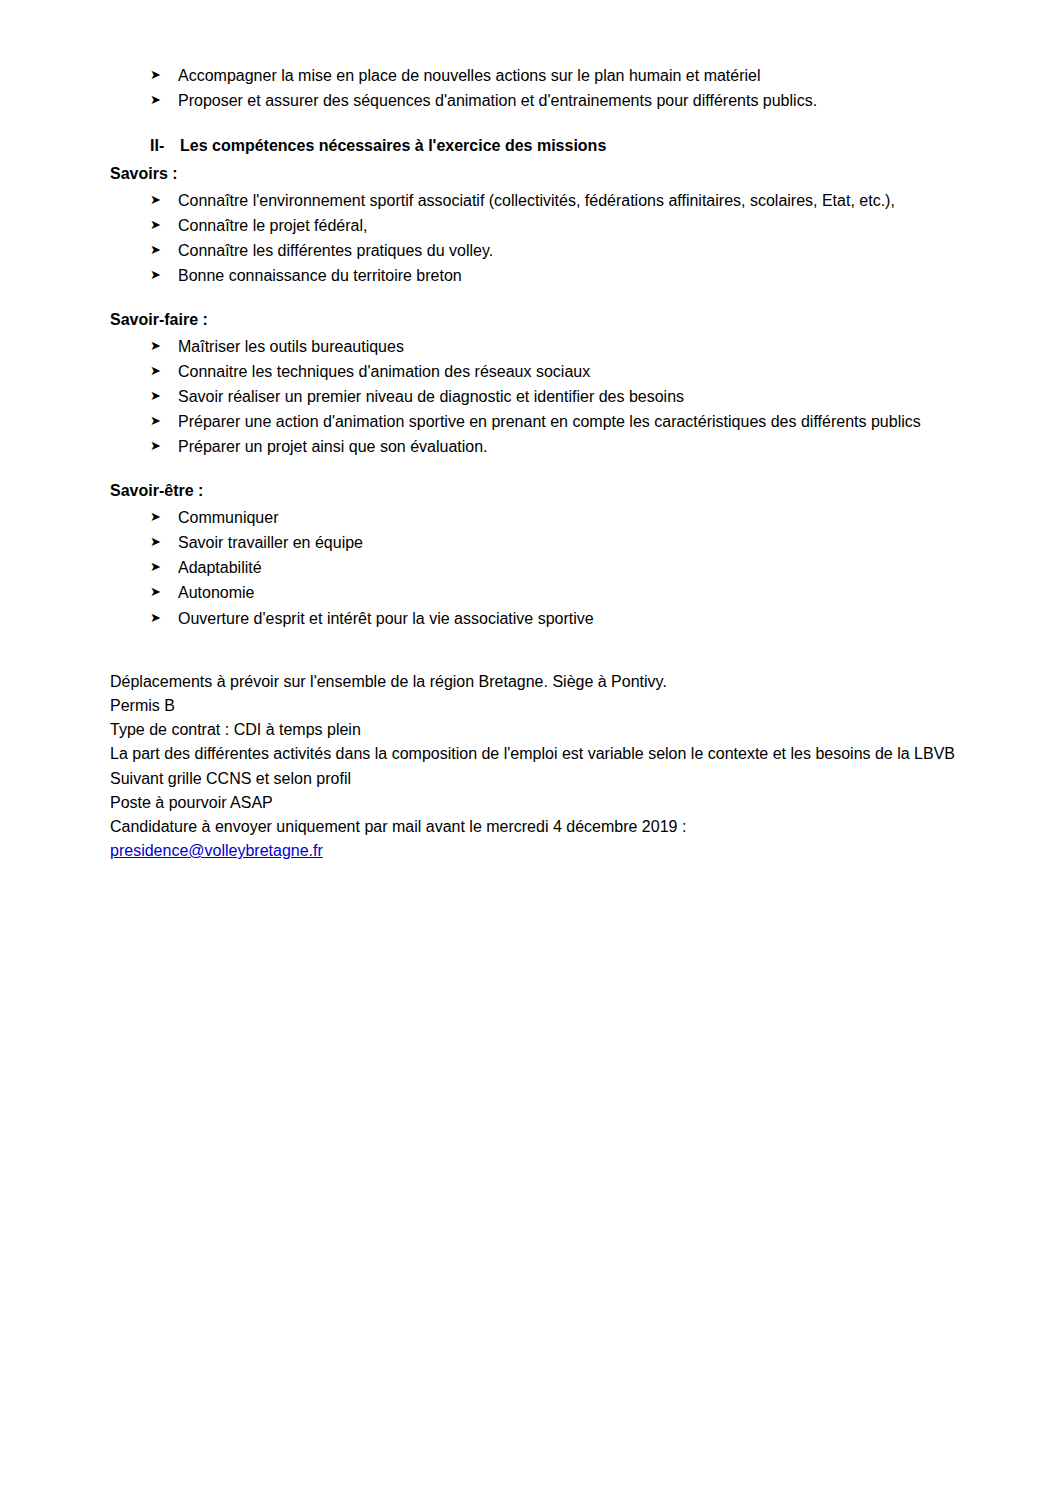Accompagner la mise en place de nouvelles actions sur le plan humain et matériel
Proposer et assurer des séquences d'animation et d'entrainements pour différents publics.
II- Les compétences nécessaires à l'exercice des missions
Savoirs :
Connaître l'environnement sportif associatif (collectivités, fédérations affinitaires, scolaires, Etat, etc.),
Connaître le projet fédéral,
Connaître les différentes pratiques du volley.
Bonne connaissance du territoire breton
Savoir-faire :
Maîtriser les outils bureautiques
Connaitre les techniques d'animation des réseaux sociaux
Savoir réaliser un premier niveau de diagnostic et identifier des besoins
Préparer une action d'animation sportive en prenant en compte les caractéristiques des différents publics
Préparer un projet ainsi que son évaluation.
Savoir-être :
Communiquer
Savoir travailler en équipe
Adaptabilité
Autonomie
Ouverture d'esprit et intérêt pour la vie associative sportive
Déplacements à prévoir sur l'ensemble de la région Bretagne. Siège à Pontivy.
Permis B
Type de contrat : CDI à temps plein
La part des différentes activités dans la composition de l'emploi est variable selon le contexte et les besoins de la LBVB
Suivant grille CCNS et selon profil
Poste à pourvoir ASAP
Candidature à envoyer uniquement par mail avant le mercredi 4 décembre 2019 :
presidence@volleybretagne.fr